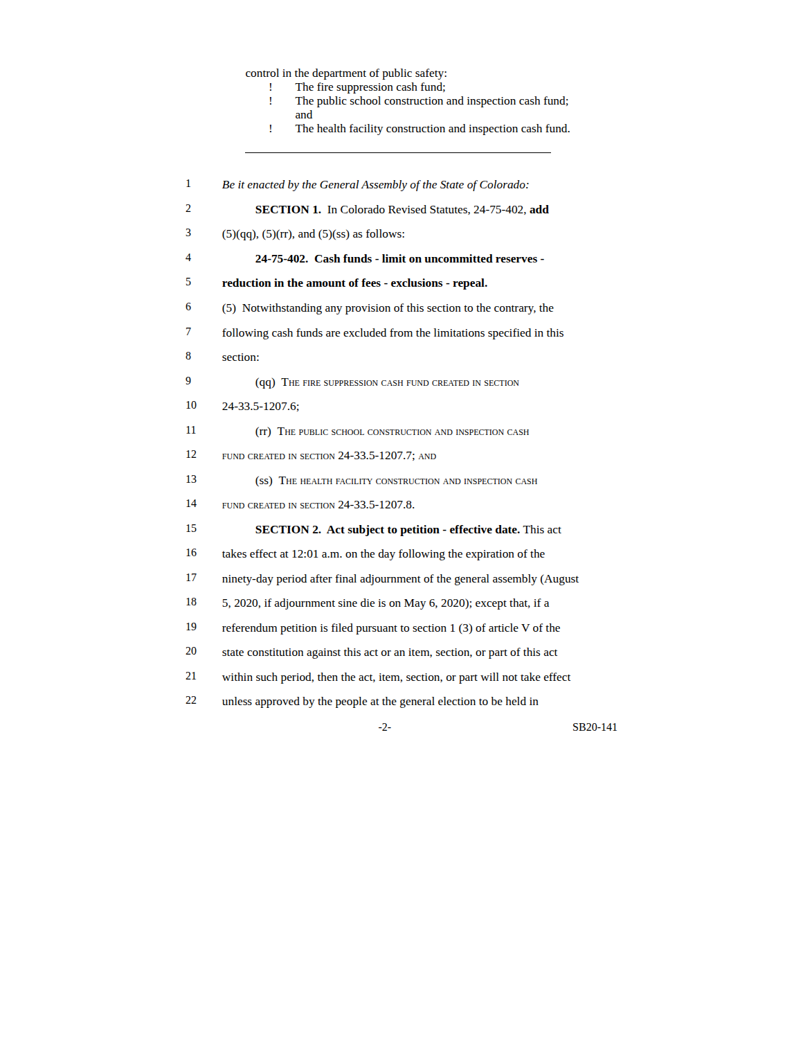control in the department of public safety:
!The fire suppression cash fund;
!The public school construction and inspection cash fund;and
!The health facility construction and inspection cash fund.
| 1 | Be it enacted by the General Assembly of the State of Colorado: |
| 2 | SECTION 1. In Colorado Revised Statutes, 24-75-402, add |
| 3 | (5)(qq), (5)(rr), and (5)(ss) as follows: |
| 4 | 24-75-402. Cash funds - limit on uncommitted reserves - |
| 5 | reduction in the amount of fees - exclusions - repeal. |
| 6 | (5) Notwithstanding any provision of this section to the contrary, the |
| 7 | following cash funds are excluded from the limitations specified in this |
| 8 | section: |
| 9 | (qq) The fire suppression cash fund created in section |
| 10 | 24-33.5-1207.6; |
| 11 | (rr) The public school construction and inspection cash |
| 12 | fund created in section 24-33.5-1207.7; and |
| 13 | (ss) The health facility construction and inspection cash |
| 14 | fund created in section 24-33.5-1207.8. |
| 15 | SECTION 2. Act subject to petition - effective date. This act |
| 16 | takes effect at 12:01 a.m. on the day following the expiration of the |
| 17 | ninety-day period after final adjournment of the general assembly (August |
| 18 | 5, 2020, if adjournment sine die is on May 6, 2020); except that, if a |
| 19 | referendum petition is filed pursuant to section 1 (3) of article V of the |
| 20 | state constitution against this act or an item, section, or part of this act |
| 21 | within such period, then the act, item, section, or part will not take effect |
| 22 | unless approved by the people at the general election to be held in |
-2- SB20-141